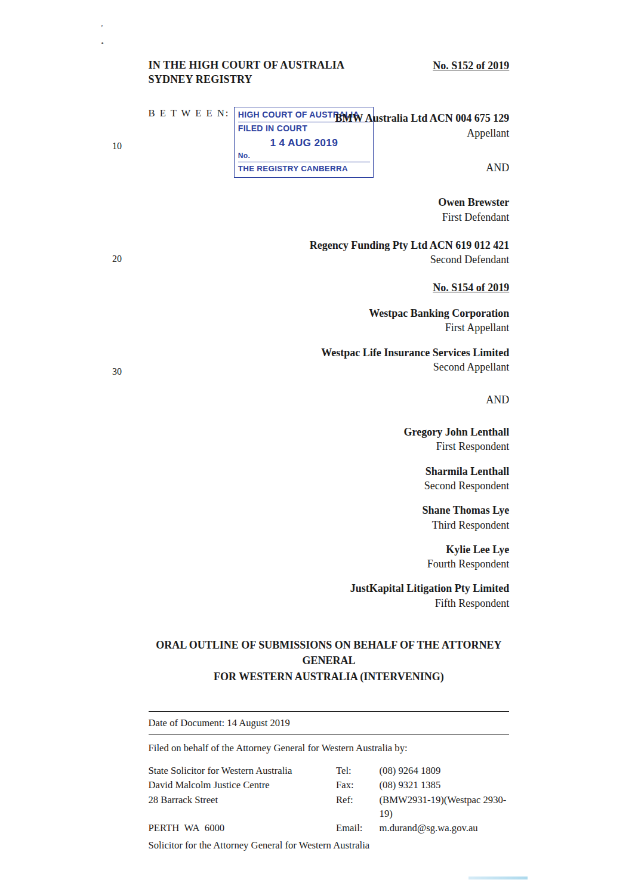,
•
10
20
30
IN THE HIGH COURT OF AUSTRALIA
SYDNEY REGISTRY
No. S152 of 2019
B E T W E E N:
HIGH COURT OF AUSTRALIA
FILED IN COURT
1 4 AUG 2019
No.
THE REGISTRY CANBERRA
BMW Australia Ltd ACN 004 675 129
Appellant
AND
Owen Brewster
First Defendant
Regency Funding Pty Ltd ACN 619 012 421
Second Defendant
No. S154 of 2019
Westpac Banking Corporation
First Appellant
Westpac Life Insurance Services Limited
Second Appellant
AND
Gregory John Lenthall
First Respondent
Sharmila Lenthall
Second Respondent
Shane Thomas Lye
Third Respondent
Kylie Lee Lye
Fourth Respondent
JustKapital Litigation Pty Limited
Fifth Respondent
Oral Outline of Submissions on Behalf of the Attorney General
for Western Australia (Intervening)
Date of Document: 14 August 2019
Filed on behalf of the Attorney General for Western Australia by:
| State Solicitor for Western Australia | Tel: | (08) 9264 1809 |
| David Malcolm Justice Centre | Fax: | (08) 9321 1385 |
| 28 Barrack Street | Ref: | (BMW2931-19)(Westpac 2930-19) |
| PERTH WA 6000 | Email: | m.durand@sg.wa.gov.au |
Solicitor for the Attorney General for Western Australia